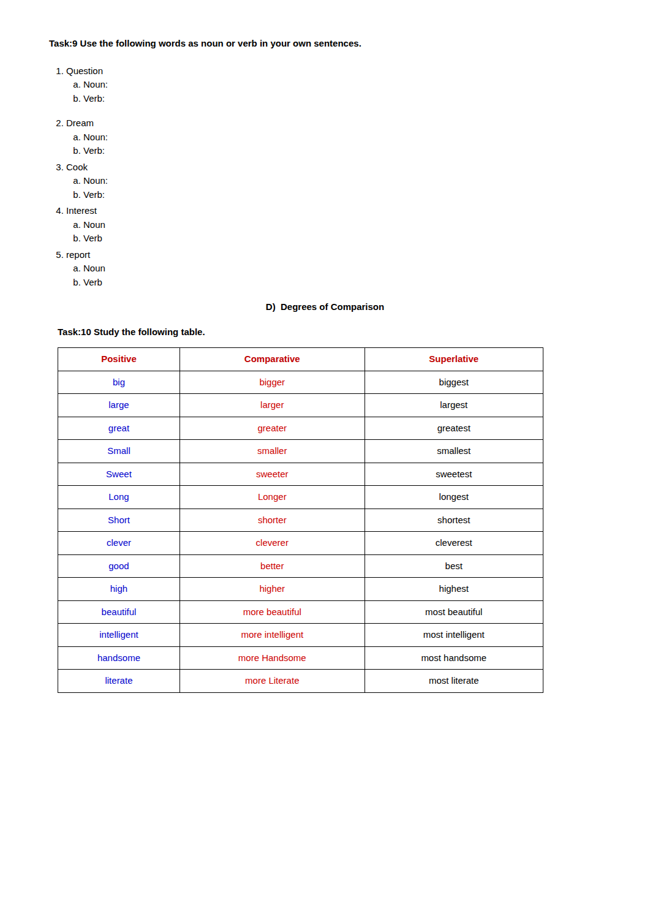Task:9 Use the following words as noun or verb in your own sentences.
Question
Noun:
Verb:
Dream
Noun:
Verb:
Cook
Noun:
Verb:
Interest
Noun
Verb
report
Noun
Verb
D) Degrees of Comparison
Task:10 Study the following table.
| Positive | Comparative | Superlative |
| --- | --- | --- |
| big | bigger | biggest |
| large | larger | largest |
| great | greater | greatest |
| Small | smaller | smallest |
| Sweet | sweeter | sweetest |
| Long | Longer | longest |
| Short | shorter | shortest |
| clever | cleverer | cleverest |
| good | better | best |
| high | higher | highest |
| beautiful | more beautiful | most beautiful |
| intelligent | more intelligent | most intelligent |
| handsome | more Handsome | most handsome |
| literate | more Literate | most literate |